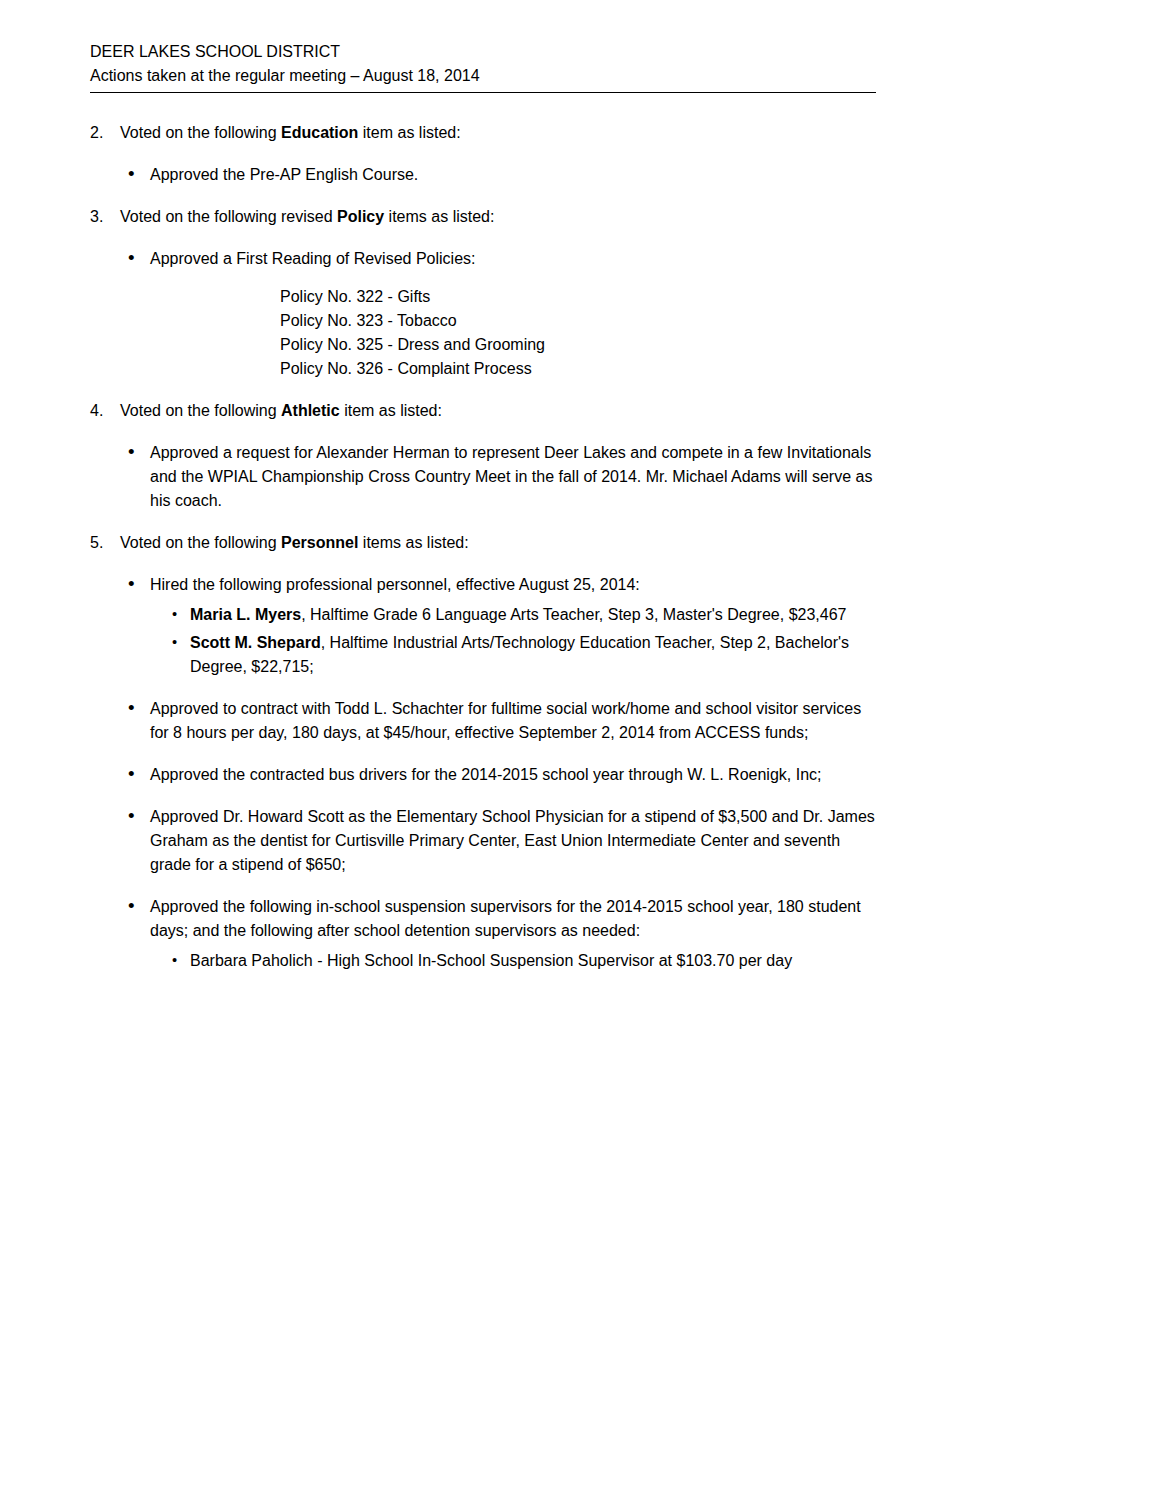DEER LAKES SCHOOL DISTRICT
Actions taken at the regular meeting – August 18, 2014
2. Voted on the following Education item as listed:
Approved the Pre-AP English Course.
3. Voted on the following revised Policy items as listed:
Approved a First Reading of Revised Policies:
Policy No. 322 - Gifts
Policy No. 323 - Tobacco
Policy No. 325 - Dress and Grooming
Policy No. 326 - Complaint Process
4. Voted on the following Athletic item as listed:
Approved a request for Alexander Herman to represent Deer Lakes and compete in a few Invitationals and the WPIAL Championship Cross Country Meet in the fall of 2014. Mr. Michael Adams will serve as his coach.
5. Voted on the following Personnel items as listed:
Hired the following professional personnel, effective August 25, 2014:
Maria L. Myers, Halftime Grade 6 Language Arts Teacher, Step 3, Master's Degree, $23,467
Scott M. Shepard, Halftime Industrial Arts/Technology Education Teacher, Step 2, Bachelor's Degree, $22,715;
Approved to contract with Todd L. Schachter for fulltime social work/home and school visitor services for 8 hours per day, 180 days, at $45/hour, effective September 2, 2014 from ACCESS funds;
Approved the contracted bus drivers for the 2014-2015 school year through W. L. Roenigk, Inc;
Approved Dr. Howard Scott as the Elementary School Physician for a stipend of $3,500 and Dr. James Graham as the dentist for Curtisville Primary Center, East Union Intermediate Center and seventh grade for a stipend of $650;
Approved the following in-school suspension supervisors for the 2014-2015 school year, 180 student days; and the following after school detention supervisors as needed:
Barbara Paholich - High School In-School Suspension Supervisor at $103.70 per day